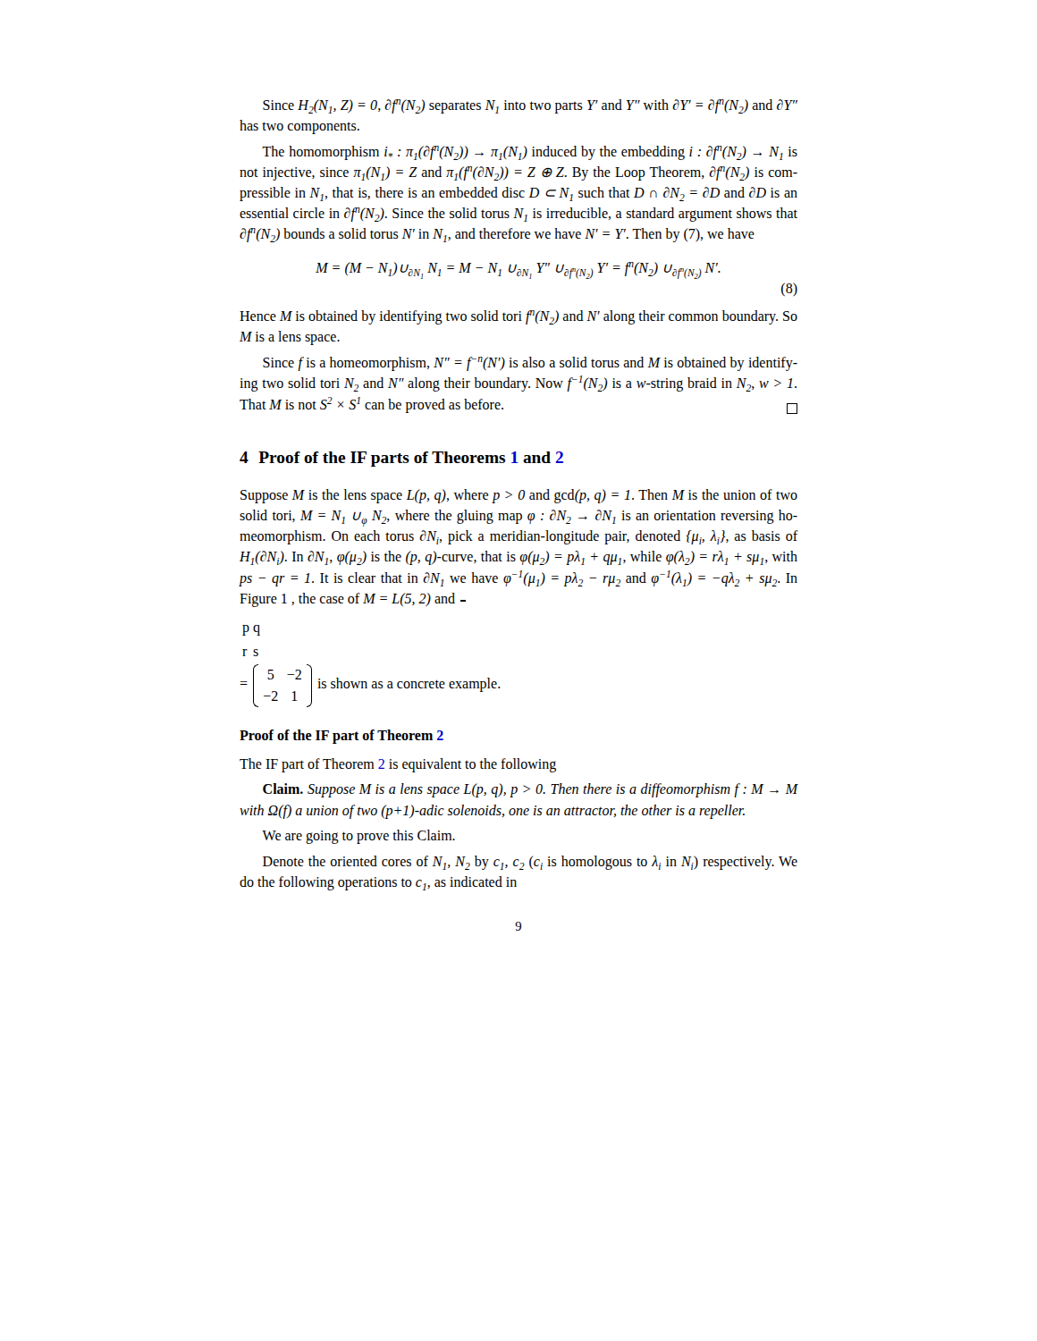Since H2(N1, Z) = 0, ∂fn(N2) separates N1 into two parts Y′ and Y″ with ∂Y′ = ∂fn(N2) and ∂Y″ has two components.
The homomorphism i* : π1(∂fn(N2)) → π1(N1) induced by the embedding i : ∂fn(N2) → N1 is not injective, since π1(N1) = Z and π1(fn(∂N2)) = Z ⊕ Z. By the Loop Theorem, ∂fn(N2) is compressible in N1, that is, there is an embedded disc D ⊂ N1 such that D ∩ ∂N2 = ∂D and ∂D is an essential circle in ∂fn(N2). Since the solid torus N1 is irreducible, a standard argument shows that ∂fn(N2) bounds a solid torus N′ in N1, and therefore we have N′ = Y′. Then by (7), we have
M = (M − N1)∪∂N1 N1 = M − N1 ∪∂N1 Y″ ∪∂fn(N2) Y′ = fn(N2) ∪∂fn(N2) N′.
(8)
Hence M is obtained by identifying two solid tori fn(N2) and N′ along their common boundary. So M is a lens space.
Since f is a homeomorphism, N″ = f−n(N′) is also a solid torus and M is obtained by identifying two solid tori N2 and N″ along their boundary. Now f−1(N2) is a w-string braid in N2, w > 1. That M is not S2 × S1 can be proved as before.
4 Proof of the IF parts of Theorems 1 and 2
Suppose M is the lens space L(p, q), where p > 0 and gcd(p, q) = 1. Then M is the union of two solid tori, M = N1 ∪φ N2, where the gluing map φ : ∂N2 → ∂N1 is an orientation reversing homeomorphism. On each torus ∂Ni, pick a meridian-longitude pair, denoted {μi, λi}, as basis of H1(∂Ni). In ∂N1, φ(μ2) is the (p, q)-curve, that is φ(μ2) = pλ1 + qμ1, while φ(λ2) = rλ1 + sμ1, with ps − qr = 1. It is clear that in ∂N1 we have φ−1(μ1) = pλ2 − rμ2 and φ−1(λ1) = −qλ2 + sμ2. In Figure 1 , the case of M = L(5, 2) and
| p | q |
| r | s |
=
| 5 | −2 |
| −2 | 1 |
is shown as a concrete example.
Proof of the IF part of Theorem 2
The IF part of Theorem 2 is equivalent to the following
Claim. Suppose M is a lens space L(p, q), p > 0. Then there is a diffeomorphism f : M → M with Ω(f) a union of two (p+1)-adic solenoids, one is an attractor, the other is a repeller.
We are going to prove this Claim.
Denote the oriented cores of N1, N2 by c1, c2 (ci is homologous to λi in Ni) respectively. We do the following operations to c1, as indicated in
9